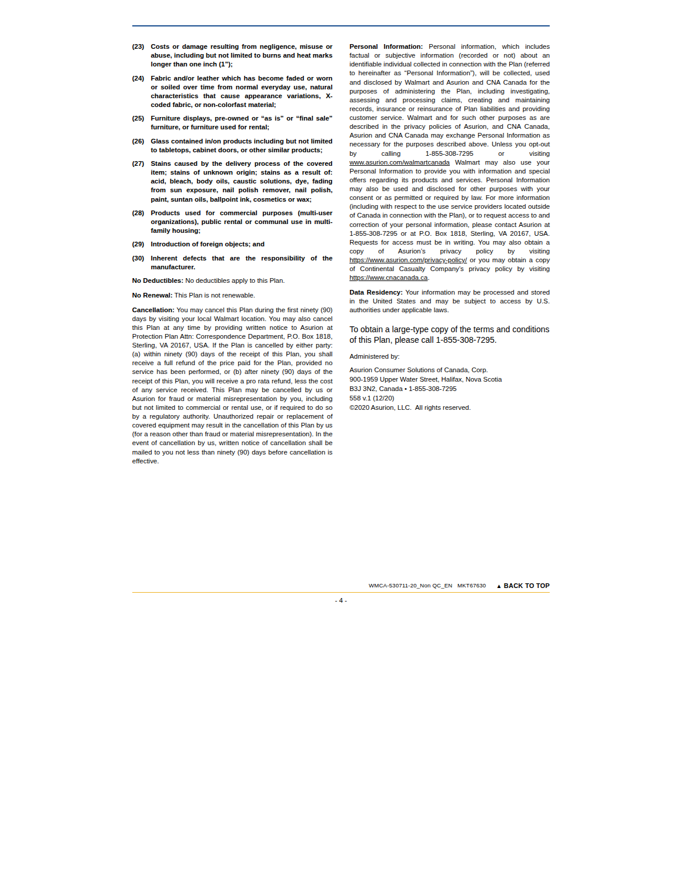(23)
Costs or damage resulting from negligence, misuse or abuse, including but not limited to burns and heat marks longer than one inch (1”);
(24)
Fabric and/or leather which has become faded or worn or soiled over time from normal everyday use, natural characteristics that cause appearance variations, X-coded fabric, or non-colorfast material;
(25)
Furniture displays, pre-owned or “as is” or “final sale” furniture, or furniture used for rental;
(26)
Glass contained in/on products including but not limited to tabletops, cabinet doors, or other similar products;
(27)
Stains caused by the delivery process of the covered item; stains of unknown origin; stains as a result of: acid, bleach, body oils, caustic solutions, dye, fading from sun exposure, nail polish remover, nail polish, paint, suntan oils, ballpoint ink, cosmetics or wax;
(28)
Products used for commercial purposes (multi-user organizations), public rental or communal use in multi-family housing;
(29)
Introduction of foreign objects; and
(30)
Inherent defects that are the responsibility of the manufacturer.
No Deductibles: No deductibles apply to this Plan.
No Renewal: This Plan is not renewable.
Cancellation: You may cancel this Plan during the first ninety (90) days by visiting your local Walmart location. You may also cancel this Plan at any time by providing written notice to Asurion at Protection Plan Attn: Correspondence Department, P.O. Box 1818, Sterling, VA 20167, USA. If the Plan is cancelled by either party: (a) within ninety (90) days of the receipt of this Plan, you shall receive a full refund of the price paid for the Plan, provided no service has been performed, or (b) after ninety (90) days of the receipt of this Plan, you will receive a pro rata refund, less the cost of any service received. This Plan may be cancelled by us or Asurion for fraud or material misrepresentation by you, including but not limited to commercial or rental use, or if required to do so by a regulatory authority. Unauthorized repair or replacement of covered equipment may result in the cancellation of this Plan by us (for a reason other than fraud or material misrepresentation). In the event of cancellation by us, written notice of cancellation shall be mailed to you not less than ninety (90) days before cancellation is effective.
Personal Information: Personal information, which includes factual or subjective information (recorded or not) about an identifiable individual collected in connection with the Plan (referred to hereinafter as “Personal Information”), will be collected, used and disclosed by Walmart and Asurion and CNA Canada for the purposes of administering the Plan, including investigating, assessing and processing claims, creating and maintaining records, insurance or reinsurance of Plan liabilities and providing customer service. Walmart and for such other purposes as are described in the privacy policies of Asurion, and CNA Canada, Asurion and CNA Canada may exchange Personal Information as necessary for the purposes described above. Unless you opt-out by calling 1-855-308-7295 or visiting www.asurion.com/walmartcanada Walmart may also use your Personal Information to provide you with information and special offers regarding its products and services. Personal Information may also be used and disclosed for other purposes with your consent or as permitted or required by law. For more information (including with respect to the use service providers located outside of Canada in connection with the Plan), or to request access to and correction of your personal information, please contact Asurion at 1-855-308-7295 or at P.O. Box 1818, Sterling, VA 20167, USA. Requests for access must be in writing. You may also obtain a copy of Asurion’s privacy policy by visiting https://www.asurion.com/privacy-policy/ or you may obtain a copy of Continental Casualty Company’s privacy policy by visiting https://www.cnacanada.ca.
Data Residency: Your information may be processed and stored in the United States and may be subject to access by U.S. authorities under applicable laws.
To obtain a large-type copy of the terms and conditions of this Plan, please call 1-855-308-7295.
Administered by:
Asurion Consumer Solutions of Canada, Corp.
900-1959 Upper Water Street, Halifax, Nova Scotia
B3J 3N2, Canada • 1-855-308-7295
558 v.1 (12/20)
©2020 Asurion, LLC. All rights reserved.
WMCA-530711-20_Non QC_EN MKT67630 ▲BACK TO TOP
- 4 -